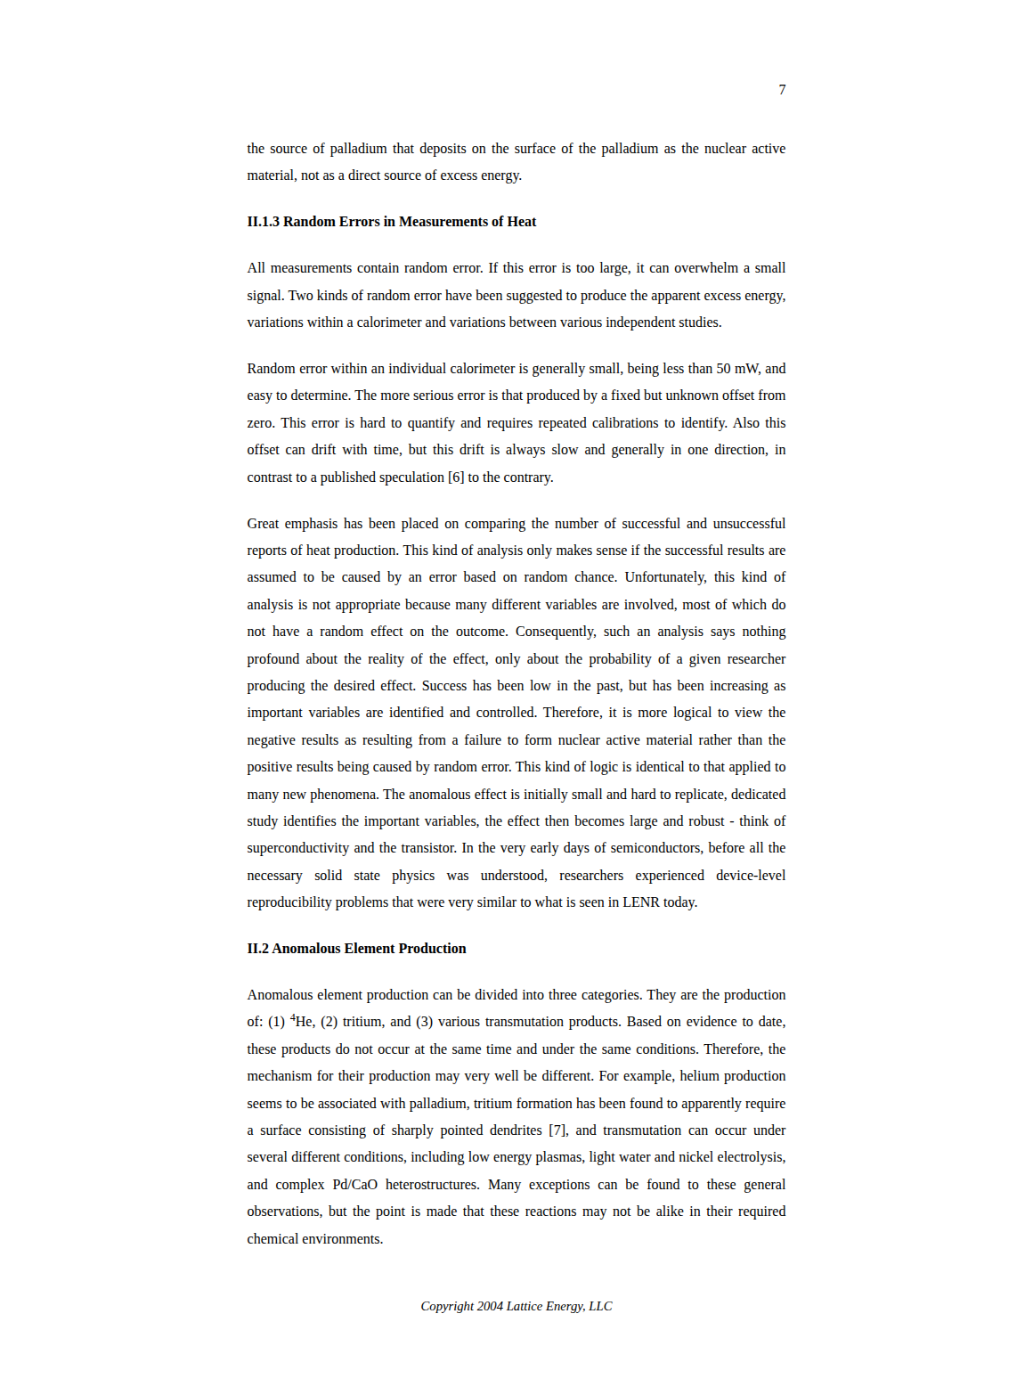7
the source of palladium that deposits on the surface of the palladium as the nuclear active material, not as a direct source of excess energy.
II.1.3 Random Errors in Measurements of Heat
All measurements contain random error. If this error is too large, it can overwhelm a small signal. Two kinds of random error have been suggested to produce the apparent excess energy, variations within a calorimeter and variations between various independent studies.
Random error within an individual calorimeter is generally small, being less than 50 mW, and easy to determine. The more serious error is that produced by a fixed but unknown offset from zero. This error is hard to quantify and requires repeated calibrations to identify. Also this offset can drift with time, but this drift is always slow and generally in one direction, in contrast to a published speculation [6] to the contrary.
Great emphasis has been placed on comparing the number of successful and unsuccessful reports of heat production. This kind of analysis only makes sense if the successful results are assumed to be caused by an error based on random chance. Unfortunately, this kind of analysis is not appropriate because many different variables are involved, most of which do not have a random effect on the outcome. Consequently, such an analysis says nothing profound about the reality of the effect, only about the probability of a given researcher producing the desired effect. Success has been low in the past, but has been increasing as important variables are identified and controlled. Therefore, it is more logical to view the negative results as resulting from a failure to form nuclear active material rather than the positive results being caused by random error. This kind of logic is identical to that applied to many new phenomena. The anomalous effect is initially small and hard to replicate, dedicated study identifies the important variables, the effect then becomes large and robust - think of superconductivity and the transistor. In the very early days of semiconductors, before all the necessary solid state physics was understood, researchers experienced device-level reproducibility problems that were very similar to what is seen in LENR today.
II.2 Anomalous Element Production
Anomalous element production can be divided into three categories. They are the production of: (1) 4He, (2) tritium, and (3) various transmutation products. Based on evidence to date, these products do not occur at the same time and under the same conditions. Therefore, the mechanism for their production may very well be different. For example, helium production seems to be associated with palladium, tritium formation has been found to apparently require a surface consisting of sharply pointed dendrites [7], and transmutation can occur under several different conditions, including low energy plasmas, light water and nickel electrolysis, and complex Pd/CaO heterostructures. Many exceptions can be found to these general observations, but the point is made that these reactions may not be alike in their required chemical environments.
Copyright 2004 Lattice Energy, LLC